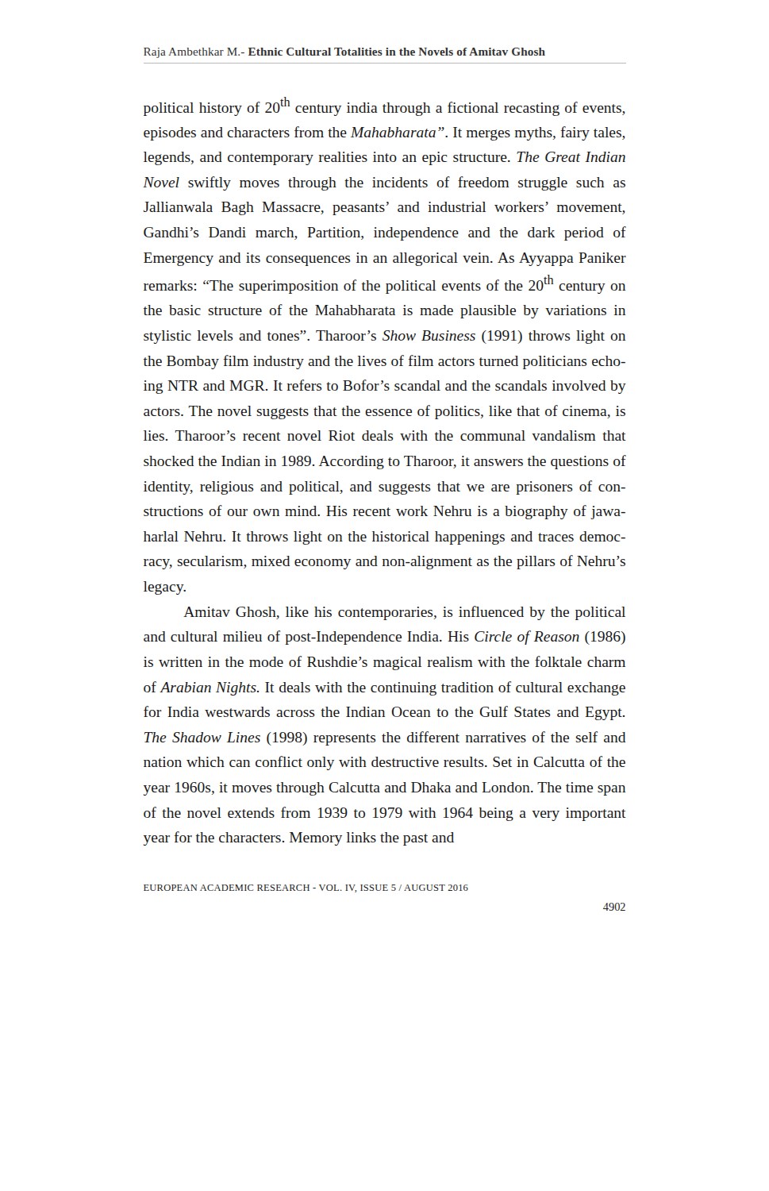Raja Ambethkar M.- Ethnic Cultural Totalities in the Novels of Amitav Ghosh
political history of 20th century india through a fictional recasting of events, episodes and characters from the Mahabharata”. It merges myths, fairy tales, legends, and contemporary realities into an epic structure. The Great Indian Novel swiftly moves through the incidents of freedom struggle such as Jallianwala Bagh Massacre, peasants’ and industrial workers’ movement, Gandhi’s Dandi march, Partition, independence and the dark period of Emergency and its consequences in an allegorical vein. As Ayyappa Paniker remarks: “The superimposition of the political events of the 20th century on the basic structure of the Mahabharata is made plausible by variations in stylistic levels and tones”. Tharoor’s Show Business (1991) throws light on the Bombay film industry and the lives of film actors turned politicians echoing NTR and MGR. It refers to Bofor’s scandal and the scandals involved by actors. The novel suggests that the essence of politics, like that of cinema, is lies. Tharoor’s recent novel Riot deals with the communal vandalism that shocked the Indian in 1989. According to Tharoor, it answers the questions of identity, religious and political, and suggests that we are prisoners of constructions of our own mind. His recent work Nehru is a biography of jawaharlal Nehru. It throws light on the historical happenings and traces democracy, secularism, mixed economy and non-alignment as the pillars of Nehru’s legacy.
Amitav Ghosh, like his contemporaries, is influenced by the political and cultural milieu of post-Independence India. His Circle of Reason (1986) is written in the mode of Rushdie’s magical realism with the folktale charm of Arabian Nights. It deals with the continuing tradition of cultural exchange for India westwards across the Indian Ocean to the Gulf States and Egypt. The Shadow Lines (1998) represents the different narratives of the self and nation which can conflict only with destructive results. Set in Calcutta of the year 1960s, it moves through Calcutta and Dhaka and London. The time span of the novel extends from 1939 to 1979 with 1964 being a very important year for the characters. Memory links the past and
European Academic Research - Vol. IV, Issue 5 / August 2016 4902